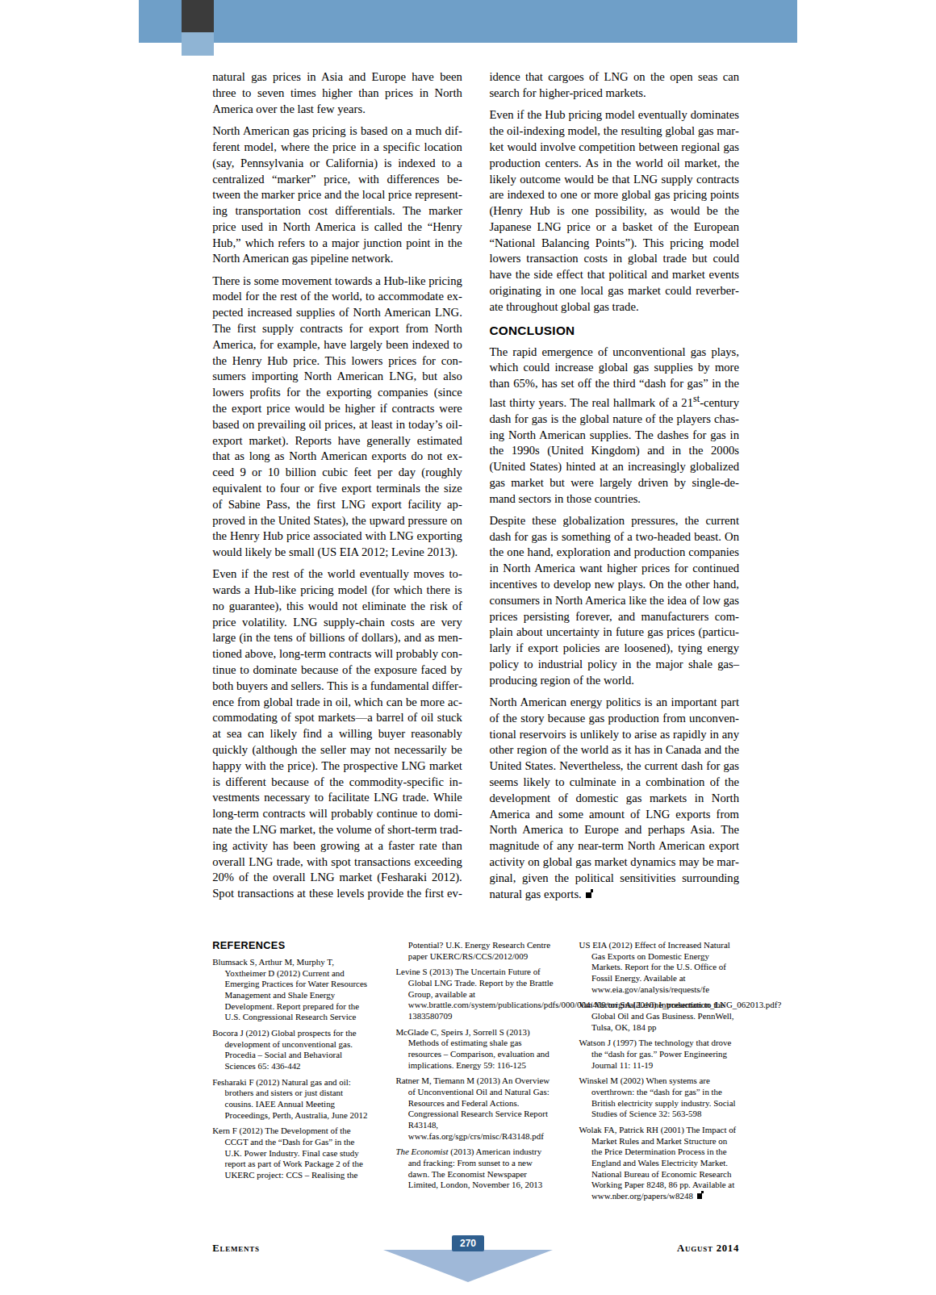natural gas prices in Asia and Europe have been three to seven times higher than prices in North America over the last few years.
North American gas pricing is based on a much different model, where the price in a specific location (say, Pennsylvania or California) is indexed to a centralized “marker” price, with differences between the marker price and the local price representing transportation cost differentials. The marker price used in North America is called the “Henry Hub,” which refers to a major junction point in the North American gas pipeline network.
There is some movement towards a Hub-like pricing model for the rest of the world, to accommodate expected increased supplies of North American LNG. The first supply contracts for export from North America, for example, have largely been indexed to the Henry Hub price. This lowers prices for consumers importing North American LNG, but also lowers profits for the exporting companies (since the export price would be higher if contracts were based on prevailing oil prices, at least in today’s oil-export market). Reports have generally estimated that as long as North American exports do not exceed 9 or 10 billion cubic feet per day (roughly equivalent to four or five export terminals the size of Sabine Pass, the first LNG export facility approved in the United States), the upward pressure on the Henry Hub price associated with LNG exporting would likely be small (US EIA 2012; Levine 2013).
Even if the rest of the world eventually moves towards a Hub-like pricing model (for which there is no guarantee), this would not eliminate the risk of price volatility. LNG supply-chain costs are very large (in the tens of billions of dollars), and as mentioned above, long-term contracts will probably continue to dominate because of the exposure faced by both buyers and sellers. This is a fundamental difference from global trade in oil, which can be more accommodating of spot markets—a barrel of oil stuck at sea can likely find a willing buyer reasonably quickly (although the seller may not necessarily be happy with the price). The prospective LNG market is different because of the commodity-specific investments necessary to facilitate LNG trade. While long-term contracts will probably continue to dominate the LNG market, the volume of short-term trading activity has been growing at a faster rate than overall LNG trade, with spot transactions exceeding 20% of the overall LNG market (Fesharaki 2012). Spot transactions at these levels provide the first evidence that cargoes of LNG on the open seas can search for higher-priced markets.
Even if the Hub pricing model eventually dominates the oil-indexing model, the resulting global gas market would involve competition between regional gas production centers. As in the world oil market, the likely outcome would be that LNG supply contracts are indexed to one or more global gas pricing points (Henry Hub is one possibility, as would be the Japanese LNG price or a basket of the European “National Balancing Points”). This pricing model lowers transaction costs in global trade but could have the side effect that political and market events originating in one local gas market could reverberate throughout global gas trade.
CONCLUSION
The rapid emergence of unconventional gas plays, which could increase global gas supplies by more than 65%, has set off the third “dash for gas” in the last thirty years. The real hallmark of a 21st-century dash for gas is the global nature of the players chasing North American supplies. The dashes for gas in the 1990s (United Kingdom) and in the 2000s (United States) hinted at an increasingly globalized gas market but were largely driven by single-demand sectors in those countries.
Despite these globalization pressures, the current dash for gas is something of a two-headed beast. On the one hand, exploration and production companies in North America want higher prices for continued incentives to develop new plays. On the other hand, consumers in North America like the idea of low gas prices persisting forever, and manufacturers complain about uncertainty in future gas prices (particularly if export policies are loosened), tying energy policy to industrial policy in the major shale gas–producing region of the world.
North American energy politics is an important part of the story because gas production from unconventional reservoirs is unlikely to arise as rapidly in any other region of the world as it has in Canada and the United States. Nevertheless, the current dash for gas seems likely to culminate in a combination of the development of domestic gas markets in North America and some amount of LNG exports from North America to Europe and perhaps Asia. The magnitude of any near-term North American export activity on global gas market dynamics may be marginal, given the political sensitivities surrounding natural gas exports.
REFERENCES
Blumsack S, Arthur M, Murphy T, Yoxtheimer D (2012) Current and Emerging Practices for Water Resources Management and Shale Energy Development. Report prepared for the U.S. Congressional Research Service
Bocora J (2012) Global prospects for the development of unconventional gas. Procedia – Social and Behavioral Sciences 65: 436-442
Fesharaki F (2012) Natural gas and oil: brothers and sisters or just distant cousins. IAEE Annual Meeting Proceedings, Perth, Australia, June 2012
Kern F (2012) The Development of the CCGT and the “Dash for Gas” in the U.K. Power Industry. Final case study report as part of Work Package 2 of the UKERC project: CCS – Realising the Potential? U.K. Energy Research Centre paper UKERC/RS/CCS/2012/009
Levine S (2013) The Uncertain Future of Global LNG Trade. Report by the Brattle Group, available at www.brattle.com/system/publications/pdfs/000/004/409/original/Levine_presentation_LNG_062013.pdf?1383580709
McGlade C, Speirs J, Sorrell S (2013) Methods of estimating shale gas resources – Comparison, evaluation and implications. Energy 59: 116-125
Ratner M, Tiemann M (2013) An Overview of Unconventional Oil and Natural Gas: Resources and Federal Actions. Congressional Research Service Report R43148, www.fas.org/sgp/crs/misc/R43148.pdf
The Economist (2013) American industry and fracking: From sunset to a new dawn. The Economist Newspaper Limited, London, November 16, 2013
US EIA (2012) Effect of Increased Natural Gas Exports on Domestic Energy Markets. Report for the U.S. Office of Fossil Energy. Available at www.eia.gov/analysis/requests/fe
Van Vactor SA (2010) Introduction to the Global Oil and Gas Business. PennWell, Tulsa, OK, 184 pp
Watson J (1997) The technology that drove the “dash for gas.” Power Engineering Journal 11: 11-19
Winskel M (2002) When systems are overthrown: the “dash for gas” in the British electricity supply industry. Social Studies of Science 32: 563-598
Wolak FA, Patrick RH (2001) The Impact of Market Rules and Market Structure on the Price Determination Process in the England and Wales Electricity Market. National Bureau of Economic Research Working Paper 8248, 86 pp. Available at www.nber.org/papers/w8248
Elements
270
August 2014